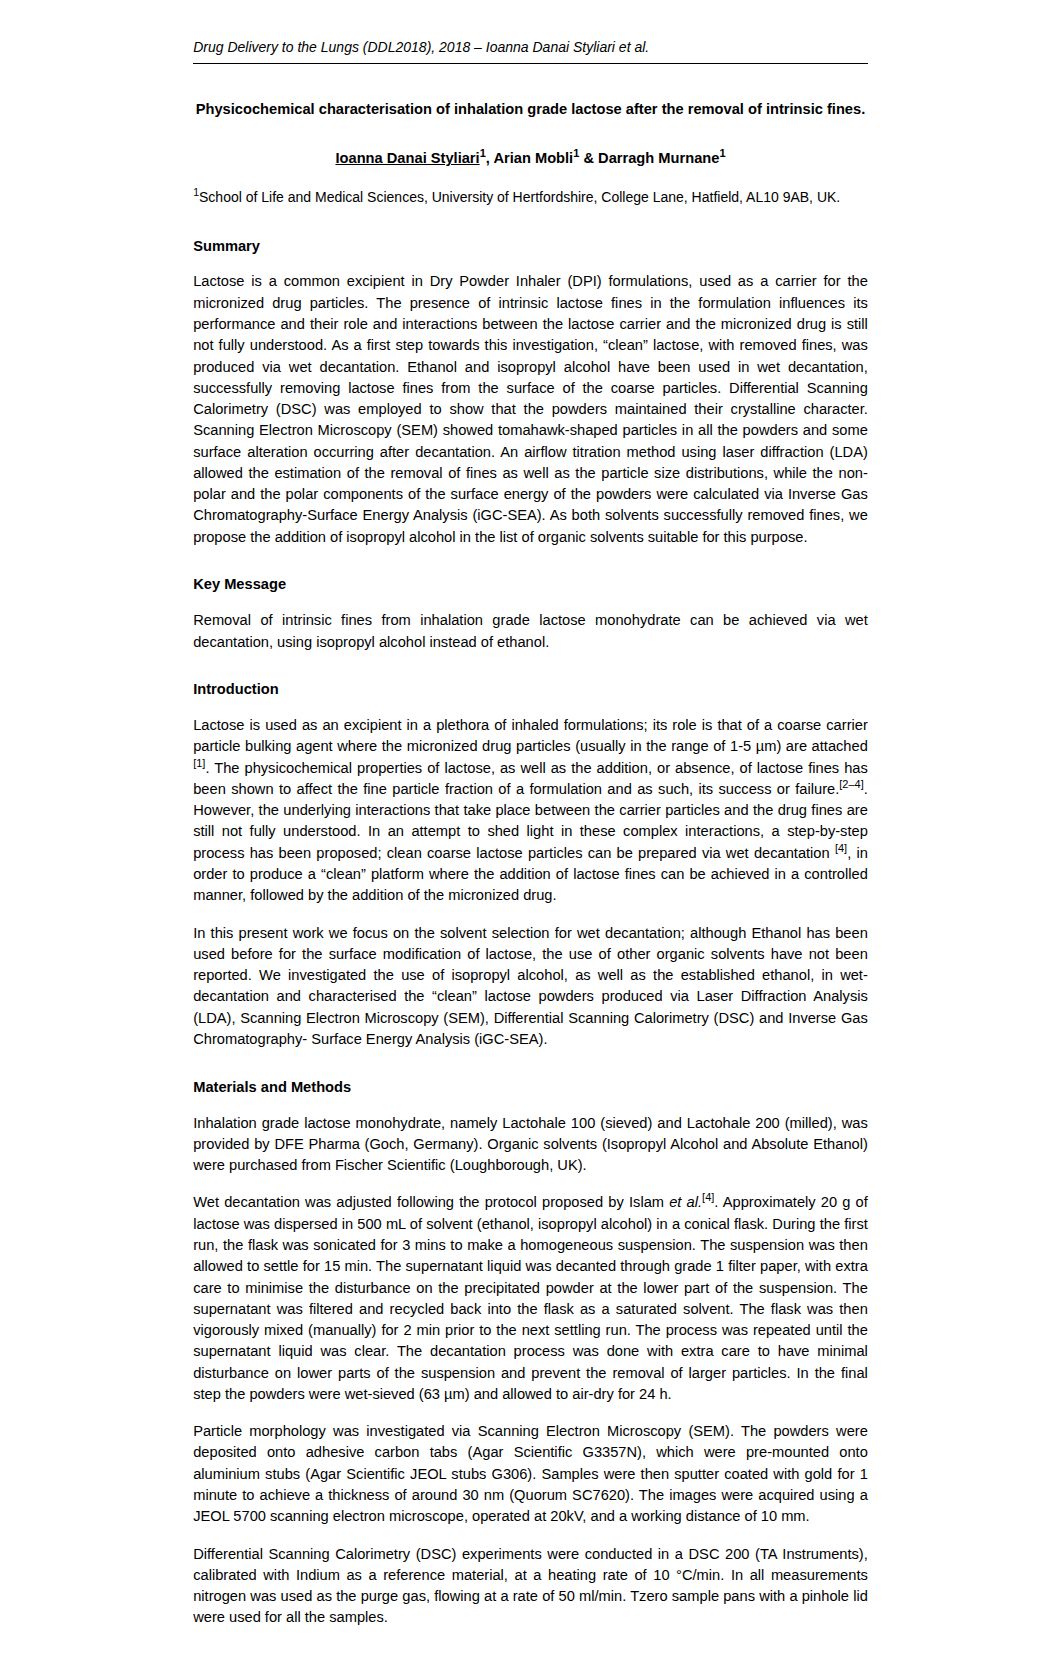Drug Delivery to the Lungs (DDL2018), 2018 – Ioanna Danai Styliari et al.
Physicochemical characterisation of inhalation grade lactose after the removal of intrinsic fines.
Ioanna Danai Styliari1, Arian Mobli1 & Darragh Murnane1
1School of Life and Medical Sciences, University of Hertfordshire, College Lane, Hatfield, AL10 9AB, UK.
Summary
Lactose is a common excipient in Dry Powder Inhaler (DPI) formulations, used as a carrier for the micronized drug particles. The presence of intrinsic lactose fines in the formulation influences its performance and their role and interactions between the lactose carrier and the micronized drug is still not fully understood. As a first step towards this investigation, “clean” lactose, with removed fines, was produced via wet decantation. Ethanol and isopropyl alcohol have been used in wet decantation, successfully removing lactose fines from the surface of the coarse particles. Differential Scanning Calorimetry (DSC) was employed to show that the powders maintained their crystalline character. Scanning Electron Microscopy (SEM) showed tomahawk-shaped particles in all the powders and some surface alteration occurring after decantation. An airflow titration method using laser diffraction (LDA) allowed the estimation of the removal of fines as well as the particle size distributions, while the non-polar and the polar components of the surface energy of the powders were calculated via Inverse Gas Chromatography-Surface Energy Analysis (iGC-SEA). As both solvents successfully removed fines, we propose the addition of isopropyl alcohol in the list of organic solvents suitable for this purpose.
Key Message
Removal of intrinsic fines from inhalation grade lactose monohydrate can be achieved via wet decantation, using isopropyl alcohol instead of ethanol.
Introduction
Lactose is used as an excipient in a plethora of inhaled formulations; its role is that of a coarse carrier particle bulking agent where the micronized drug particles (usually in the range of 1-5 µm) are attached [1]. The physicochemical properties of lactose, as well as the addition, or absence, of lactose fines has been shown to affect the fine particle fraction of a formulation and as such, its success or failure.[2–4]. However, the underlying interactions that take place between the carrier particles and the drug fines are still not fully understood. In an attempt to shed light in these complex interactions, a step-by-step process has been proposed; clean coarse lactose particles can be prepared via wet decantation [4], in order to produce a “clean” platform where the addition of lactose fines can be achieved in a controlled manner, followed by the addition of the micronized drug.
In this present work we focus on the solvent selection for wet decantation; although Ethanol has been used before for the surface modification of lactose, the use of other organic solvents have not been reported. We investigated the use of isopropyl alcohol, as well as the established ethanol, in wet-decantation and characterised the “clean” lactose powders produced via Laser Diffraction Analysis (LDA), Scanning Electron Microscopy (SEM), Differential Scanning Calorimetry (DSC) and Inverse Gas Chromatography- Surface Energy Analysis (iGC-SEA).
Materials and Methods
Inhalation grade lactose monohydrate, namely Lactohale 100 (sieved) and Lactohale 200 (milled), was provided by DFE Pharma (Goch, Germany). Organic solvents (Isopropyl Alcohol and Absolute Ethanol) were purchased from Fischer Scientific (Loughborough, UK).
Wet decantation was adjusted following the protocol proposed by Islam et al.[4]. Approximately 20 g of lactose was dispersed in 500 mL of solvent (ethanol, isopropyl alcohol) in a conical flask. During the first run, the flask was sonicated for 3 mins to make a homogeneous suspension. The suspension was then allowed to settle for 15 min. The supernatant liquid was decanted through grade 1 filter paper, with extra care to minimise the disturbance on the precipitated powder at the lower part of the suspension. The supernatant was filtered and recycled back into the flask as a saturated solvent. The flask was then vigorously mixed (manually) for 2 min prior to the next settling run. The process was repeated until the supernatant liquid was clear. The decantation process was done with extra care to have minimal disturbance on lower parts of the suspension and prevent the removal of larger particles. In the final step the powders were wet-sieved (63 µm) and allowed to air-dry for 24 h.
Particle morphology was investigated via Scanning Electron Microscopy (SEM). The powders were deposited onto adhesive carbon tabs (Agar Scientific G3357N), which were pre-mounted onto aluminium stubs (Agar Scientific JEOL stubs G306). Samples were then sputter coated with gold for 1 minute to achieve a thickness of around 30 nm (Quorum SC7620). The images were acquired using a JEOL 5700 scanning electron microscope, operated at 20kV, and a working distance of 10 mm.
Differential Scanning Calorimetry (DSC) experiments were conducted in a DSC 200 (TA Instruments), calibrated with Indium as a reference material, at a heating rate of 10 °C/min. In all measurements nitrogen was used as the purge gas, flowing at a rate of 50 ml/min. Tzero sample pans with a pinhole lid were used for all the samples.